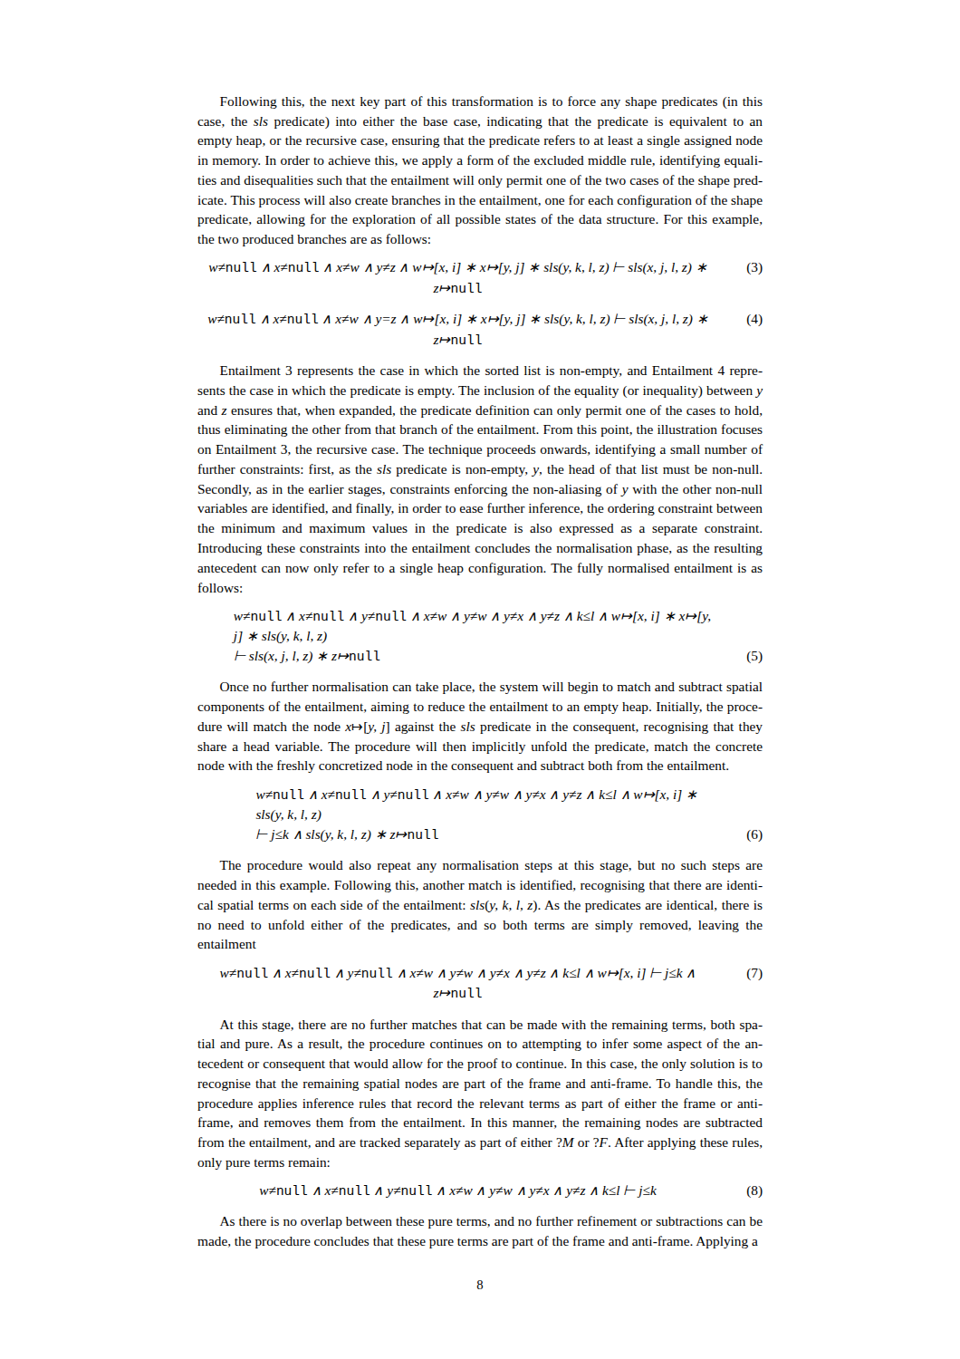Following this, the next key part of this transformation is to force any shape predicates (in this case, the sls predicate) into either the base case, indicating that the predicate is equivalent to an empty heap, or the recursive case, ensuring that the predicate refers to at least a single assigned node in memory. In order to achieve this, we apply a form of the excluded middle rule, identifying equalities and disequalities such that the entailment will only permit one of the two cases of the shape predicate. This process will also create branches in the entailment, one for each configuration of the shape predicate, allowing for the exploration of all possible states of the data structure. For this example, the two produced branches are as follows:
w≠null ∧ x≠null ∧ x≠w ∧ y≠z ∧ w↦[x, i] ∗ x↦[y, j] ∗ sls(y, k, l, z) ⊢ sls(x, j, l, z) ∗ z↦null
(3)
w≠null ∧ x≠null ∧ x≠w ∧ y=z ∧ w↦[x, i] ∗ x↦[y, j] ∗ sls(y, k, l, z) ⊢ sls(x, j, l, z) ∗ z↦null
(4)
Entailment 3 represents the case in which the sorted list is non-empty, and Entailment 4 represents the case in which the predicate is empty. The inclusion of the equality (or inequality) between y and z ensures that, when expanded, the predicate definition can only permit one of the cases to hold, thus eliminating the other from that branch of the entailment. From this point, the illustration focuses on Entailment 3, the recursive case. The technique proceeds onwards, identifying a small number of further constraints: first, as the sls predicate is non-empty, y, the head of that list must be non-null. Secondly, as in the earlier stages, constraints enforcing the non-aliasing of y with the other non-null variables are identified, and finally, in order to ease further inference, the ordering constraint between the minimum and maximum values in the predicate is also expressed as a separate constraint. Introducing these constraints into the entailment concludes the normalisation phase, as the resulting antecedent can now only refer to a single heap configuration. The fully normalised entailment is as follows:
w≠null ∧ x≠null ∧ y≠null ∧ x≠w ∧ y≠w ∧ y≠x ∧ y≠z ∧ k≤l ∧ w↦[x, i] ∗ x↦[y, j] ∗ sls(y, k, l, z)
⊢ sls(x, j, l, z) ∗ z↦null
(5)
Once no further normalisation can take place, the system will begin to match and subtract spatial components of the entailment, aiming to reduce the entailment to an empty heap. Initially, the procedure will match the node x↦[y, j] against the sls predicate in the consequent, recognising that they share a head variable. The procedure will then implicitly unfold the predicate, match the concrete node with the freshly concretized node in the consequent and subtract both from the entailment.
w≠null ∧ x≠null ∧ y≠null ∧ x≠w ∧ y≠w ∧ y≠x ∧ y≠z ∧ k≤l ∧ w↦[x, i] ∗ sls(y, k, l, z)
⊢ j≤k ∧ sls(y, k, l, z) ∗ z↦null
(6)
The procedure would also repeat any normalisation steps at this stage, but no such steps are needed in this example. Following this, another match is identified, recognising that there are identical spatial terms on each side of the entailment: sls(y, k, l, z). As the predicates are identical, there is no need to unfold either of the predicates, and so both terms are simply removed, leaving the entailment
w≠null ∧ x≠null ∧ y≠null ∧ x≠w ∧ y≠w ∧ y≠x ∧ y≠z ∧ k≤l ∧ w↦[x, i] ⊢ j≤k ∧ z↦null
(7)
At this stage, there are no further matches that can be made with the remaining terms, both spatial and pure. As a result, the procedure continues on to attempting to infer some aspect of the antecedent or consequent that would allow for the proof to continue. In this case, the only solution is to recognise that the remaining spatial nodes are part of the frame and anti-frame. To handle this, the procedure applies inference rules that record the relevant terms as part of either the frame or anti-frame, and removes them from the entailment. In this manner, the remaining nodes are subtracted from the entailment, and are tracked separately as part of either ?M or ?F. After applying these rules, only pure terms remain:
w≠null ∧ x≠null ∧ y≠null ∧ x≠w ∧ y≠w ∧ y≠x ∧ y≠z ∧ k≤l ⊢ j≤k
(8)
As there is no overlap between these pure terms, and no further refinement or subtractions can be made, the procedure concludes that these pure terms are part of the frame and anti-frame. Applying a
8